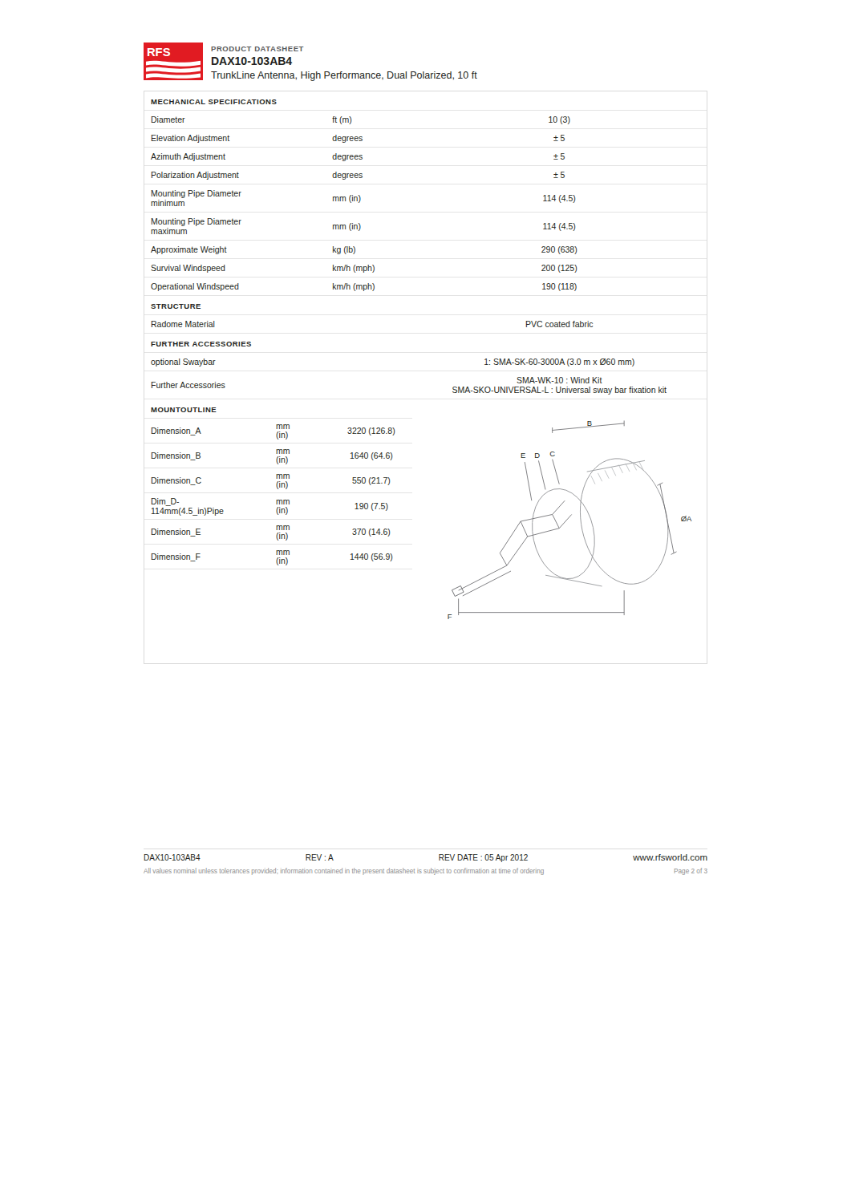RFS
PRODUCT DATASHEET
DAX10-103AB4
TrunkLine Antenna, High Performance, Dual Polarized, 10 ft
MECHANICAL SPECIFICATIONS
| Diameter | ft (m) | 10 (3) |
| Elevation Adjustment | degrees | ± 5 |
| Azimuth Adjustment | degrees | ± 5 |
| Polarization Adjustment | degrees | ± 5 |
| Mounting Pipe Diameter minimum | mm (in) | 114 (4.5) |
| Mounting Pipe Diameter maximum | mm (in) | 114 (4.5) |
| Approximate Weight | kg (lb) | 290 (638) |
| Survival Windspeed | km/h (mph) | 200 (125) |
| Operational Windspeed | km/h (mph) | 190 (118) |
STRUCTURE
| Radome Material | | PVC coated fabric |
FURTHER ACCESSORIES
| optional Swaybar | | 1: SMA-SK-60-3000A (3.0 m x Ø60 mm) |
| Further Accessories | | SMA-WK-10 : Wind Kit SMA-SKO-UNIVERSAL-L : Universal sway bar fixation kit |
MOUNTOUTLINE
| Dimension_A | mm (in) | 3220 (126.8) |
| Dimension_B | mm (in) | 1640 (64.6) |
| Dimension_C | mm (in) | 550 (21.7) |
| Dim_D- 114mm(4.5_in)Pipe | mm (in) | 190 (7.5) |
| Dimension_E | mm (in) | 370 (14.6) |
| Dimension_F | mm (in) | 1440 (56.9) |
B E D C ØA F
DAX10-103AB4
REV : A
REV DATE : 05 Apr 2012
www.rfsworld.com
All values nominal unless tolerances provided; information contained in the present datasheet is subject to confirmation at time of ordering
Page 2 of 3